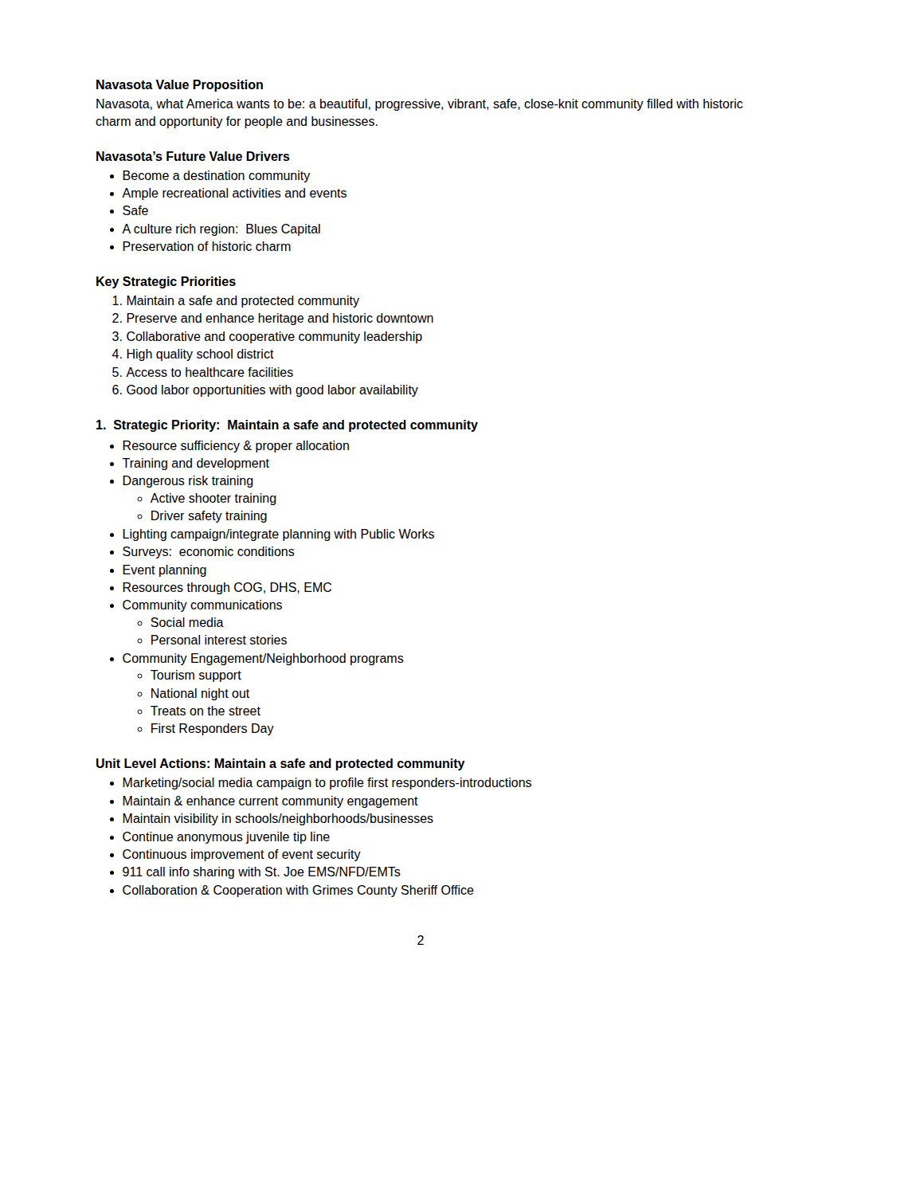Navasota Value Proposition
Navasota, what America wants to be: a beautiful, progressive, vibrant, safe, close-knit community filled with historic charm and opportunity for people and businesses.
Navasota’s Future Value Drivers
Become a destination community
Ample recreational activities and events
Safe
A culture rich region: Blues Capital
Preservation of historic charm
Key Strategic Priorities
Maintain a safe and protected community
Preserve and enhance heritage and historic downtown
Collaborative and cooperative community leadership
High quality school district
Access to healthcare facilities
Good labor opportunities with good labor availability
1. Strategic Priority: Maintain a safe and protected community
Resource sufficiency & proper allocation
Training and development
Dangerous risk training
Active shooter training
Driver safety training
Lighting campaign/integrate planning with Public Works
Surveys: economic conditions
Event planning
Resources through COG, DHS, EMC
Community communications
Social media
Personal interest stories
Community Engagement/Neighborhood programs
Tourism support
National night out
Treats on the street
First Responders Day
Unit Level Actions: Maintain a safe and protected community
Marketing/social media campaign to profile first responders-introductions
Maintain & enhance current community engagement
Maintain visibility in schools/neighborhoods/businesses
Continue anonymous juvenile tip line
Continuous improvement of event security
911 call info sharing with St. Joe EMS/NFD/EMTs
Collaboration & Cooperation with Grimes County Sheriff Office
2